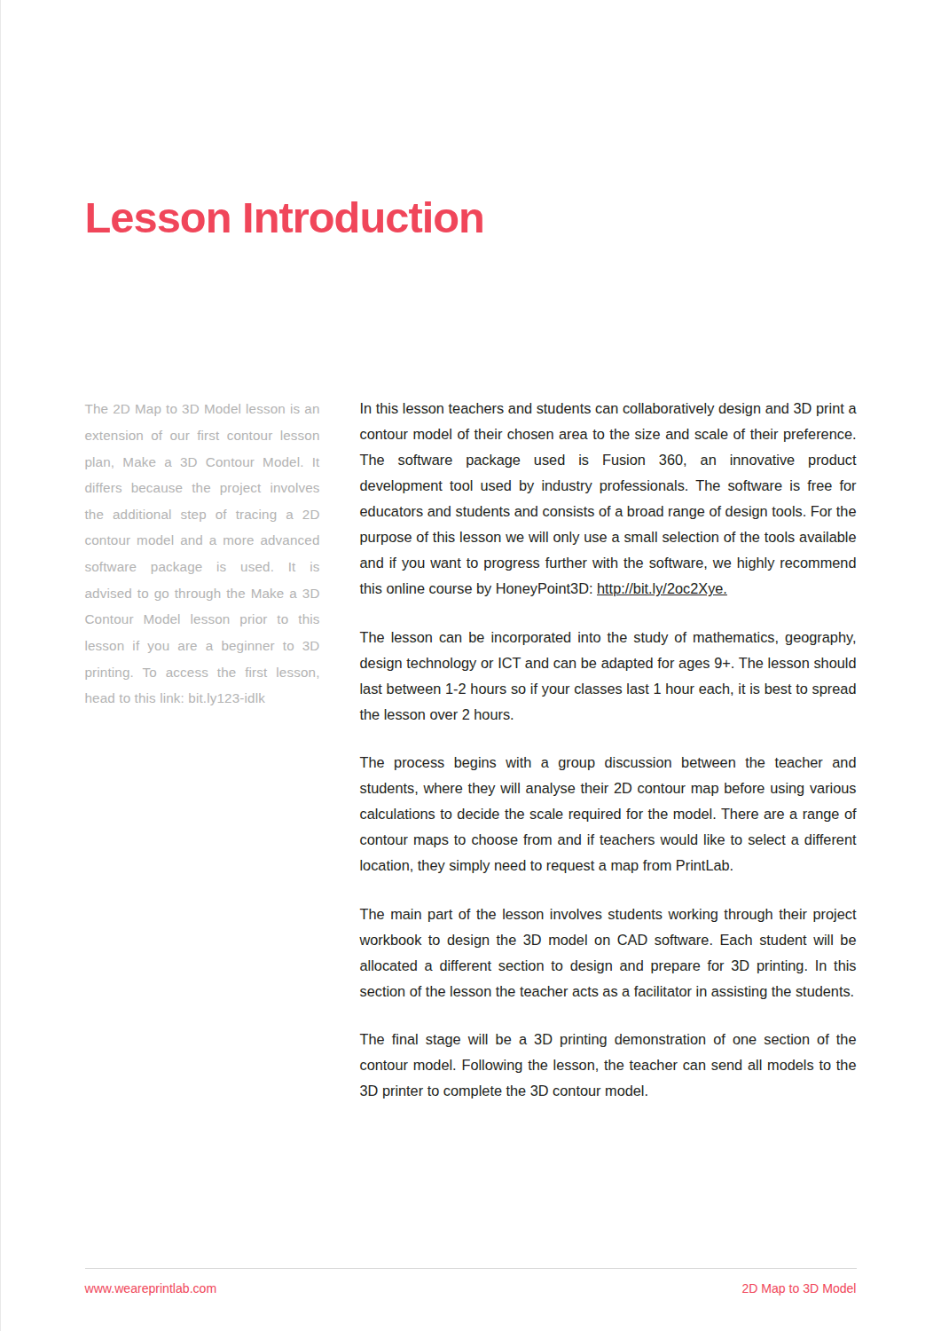Lesson Introduction
The 2D Map to 3D Model lesson is an extension of our first contour lesson plan, Make a 3D Contour Model. It differs because the project involves the additional step of tracing a 2D contour model and a more advanced software package is used. It is advised to go through the Make a 3D Contour Model lesson prior to this lesson if you are a beginner to 3D printing. To access the first lesson, head to this link: bit.ly123-idlk
In this lesson teachers and students can collaboratively design and 3D print a contour model of their chosen area to the size and scale of their preference. The software package used is Fusion 360, an innovative product development tool used by industry professionals. The software is free for educators and students and consists of a broad range of design tools. For the purpose of this lesson we will only use a small selection of the tools available and if you want to progress further with the software, we highly recommend this online course by HoneyPoint3D: http://bit.ly/2oc2Xye.
The lesson can be incorporated into the study of mathematics, geography, design technology or ICT and can be adapted for ages 9+. The lesson should last between 1-2 hours so if your classes last 1 hour each, it is best to spread the lesson over 2 hours.
The process begins with a group discussion between the teacher and students, where they will analyse their 2D contour map before using various calculations to decide the scale required for the model. There are a range of contour maps to choose from and if teachers would like to select a different location, they simply need to request a map from PrintLab.
The main part of the lesson involves students working through their project workbook to design the 3D model on CAD software. Each student will be allocated a different section to design and prepare for 3D printing. In this section of the lesson the teacher acts as a facilitator in assisting the students.
The final stage will be a 3D printing demonstration of one section of the contour model. Following the lesson, the teacher can send all models to the 3D printer to complete the 3D contour model.
www.weareprintlab.com 2D Map to 3D Model